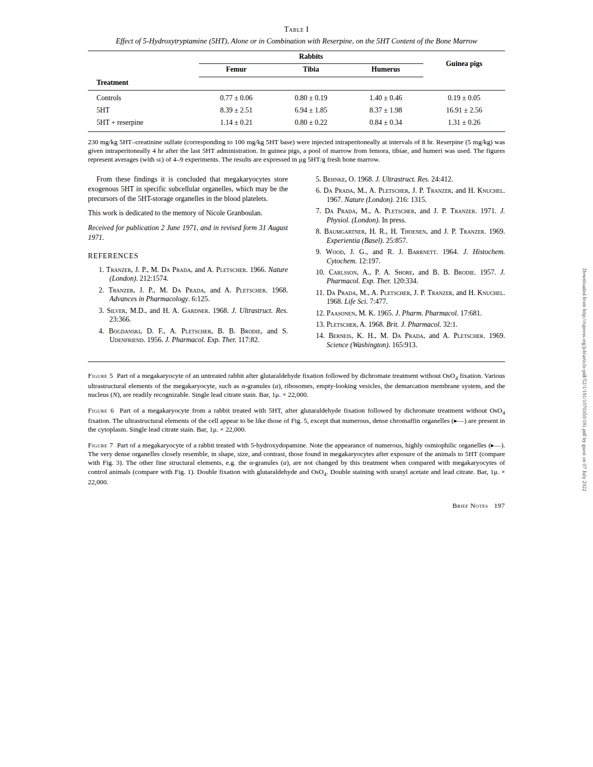Downloaded from http://rupress.org/jcb/article-pdf/52/1/191/1070350/191.pdf by guest on 07 July 2022
Table I Effect of 5-Hydroxytryptamine (5HT), Alone or in Combination with Reserpine, on the 5HT Content of the Bone Marrow
| | Rabbits | Guinea pigs |
| --- | --- | --- |
| Femur | Tibia | Humerus |
| Treatment | | | | |
| Controls | 0.77 ± 0.06 | 0.80 ± 0.19 | 1.40 ± 0.46 | 0.19 ± 0.05 |
| 5HT | 8.39 ± 2.51 | 6.94 ± 1.85 | 8.37 ± 1.98 | 16.91 ± 2.56 |
| 5HT + reserpine | 1.14 ± 0.21 | 0.80 ± 0.22 | 0.84 ± 0.34 | 1.31 ± 0.26 |
230 mg/kg 5HT–creatinine sulfate (corresponding to 100 mg/kg 5HT base) were injected intraperitoneally at intervals of 8 hr. Reserpine (5 mg/kg) was given intraperitoneally 4 hr after the last 5HT administration. In guinea pigs, a pool of marrow from femora, tibiae, and humeri was used. The figures represent averages (with se) of 4–9 experiments. The results are expressed in μg 5HT/g fresh bone marrow.
From these findings it is concluded that megakaryocytes store exogenous 5HT in specific subcellular organelles, which may be the precursors of the 5HT-storage organelles in the blood platelets.
This work is dedicated to the memory of Nicole Granboulan.
Received for publication 2 June 1971, and in revised form 31 August 1971.
REFERENCES
Tranzer, J. P., M. Da Prada, and A. Pletscher. 1966. Nature (London). 212:1574.
Tranzer, J. P., M. Da Prada, and A. Pletscher. 1968. Advances in Pharmacology. 6:125.
Silver, M.D., and H. A. Gardner. 1968. J. Ultrastruct. Res. 23:366.
Bogdanski, D. F., A. Pletscher, B. B. Brodie, and S. Udenfriend. 1956. J. Pharmacol. Exp. Ther. 117:82.
Behnke, O. 1968. J. Ultrastruct. Res. 24:412.
Da Prada, M., A. Pletscher, J. P. Tranzer, and H. Knuchel. 1967. Nature (London). 216: 1315.
Da Prada, M., A. Pletscher, and J. P. Tranzer. 1971. J. Physiol. (London). In press.
Baumgartner, H. R., H. Thoenen, and J. P. Tranzer. 1969. Experientia (Basel). 25:857.
Wood, J. G., and R. J. Barrnett. 1964. J. Histochem. Cytochem. 12:197.
Carlsson, A., P. A. Shore, and B. B. Brodie. 1957. J. Pharmacol. Exp. Ther. 120:334.
Da Prada, M., A. Pletscher, J. P. Tranzer, and H. Knuchel. 1968. Life Sci. 7:477.
Paasonen, M. K. 1965. J. Pharm. Pharmacol. 17:681.
Pletscher, A. 1968. Brit. J. Pharmacol. 32:1.
Berneis, K. H., M. Da Prada, and A. Pletscher. 1969. Science (Washington). 165:913.
Figure 5 Part of a megakaryocyte of an untreated rabbit after glutaraldehyde fixation followed by dichromate treatment without OsO4 fixation. Various ultrastructural elements of the megakaryocyte, such as α-granules (a), ribosomes, empty-looking vesicles, the demarcation membrane system, and the nucleus (N), are readily recognizable. Single lead citrate stain. Bar, 1μ. × 22,000.
Figure 6 Part of a megakaryocyte from a rabbit treated with 5HT, after glutaraldehyde fixation followed by dichromate treatment without OsO4 fixation. The ultrastructural elements of the cell appear to be like those of Fig. 5, except that numerous, dense chromaffin organelles (▸—) are present in the cytoplasm. Single lead citrate stain. Bar, 1μ. × 22,000.
Figure 7 Part of a megakaryocyte of a rabbit treated with 5-hydroxydopamine. Note the appearance of numerous, highly osmiophilic organelles (▸—). The very dense organelles closely resemble, in shape, size, and contrast, those found in megakaryocytes after exposure of the animals to 5HT (compare with Fig. 3). The other fine structural elements, e.g. the α-granules (a), are not changed by this treatment when compared with megakaryocytes of control animals (compare with Fig. 1). Double fixation with glutaraldehyde and OsO4. Double staining with uranyl acetate and lead citrate. Bar, 1μ. × 22,000.
Brief Notes 197